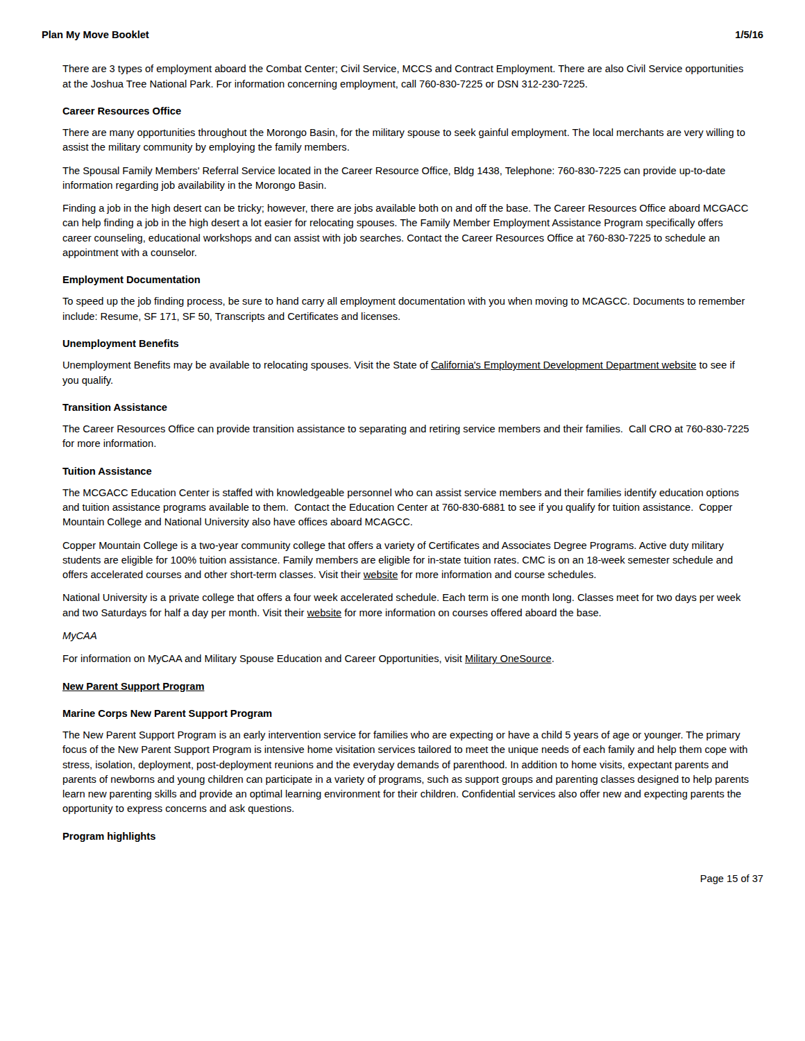Plan My Move Booklet 1/5/16
There are 3 types of employment aboard the Combat Center; Civil Service, MCCS and Contract Employment. There are also Civil Service opportunities at the Joshua Tree National Park. For information concerning employment, call 760-830-7225 or DSN 312-230-7225.
Career Resources Office
There are many opportunities throughout the Morongo Basin, for the military spouse to seek gainful employment. The local merchants are very willing to assist the military community by employing the family members.
The Spousal Family Members' Referral Service located in the Career Resource Office, Bldg 1438, Telephone: 760-830-7225 can provide up-to-date information regarding job availability in the Morongo Basin.
Finding a job in the high desert can be tricky; however, there are jobs available both on and off the base. The Career Resources Office aboard MCGACC can help finding a job in the high desert a lot easier for relocating spouses. The Family Member Employment Assistance Program specifically offers career counseling, educational workshops and can assist with job searches. Contact the Career Resources Office at 760-830-7225 to schedule an appointment with a counselor.
Employment Documentation
To speed up the job finding process, be sure to hand carry all employment documentation with you when moving to MCAGCC. Documents to remember include: Resume, SF 171, SF 50, Transcripts and Certificates and licenses.
Unemployment Benefits
Unemployment Benefits may be available to relocating spouses. Visit the State of California's Employment Development Department website to see if you qualify.
Transition Assistance
The Career Resources Office can provide transition assistance to separating and retiring service members and their families. Call CRO at 760-830-7225 for more information.
Tuition Assistance
The MCGACC Education Center is staffed with knowledgeable personnel who can assist service members and their families identify education options and tuition assistance programs available to them. Contact the Education Center at 760-830-6881 to see if you qualify for tuition assistance. Copper Mountain College and National University also have offices aboard MCAGCC.
Copper Mountain College is a two-year community college that offers a variety of Certificates and Associates Degree Programs. Active duty military students are eligible for 100% tuition assistance. Family members are eligible for in-state tuition rates. CMC is on an 18-week semester schedule and offers accelerated courses and other short-term classes. Visit their website for more information and course schedules.
National University is a private college that offers a four week accelerated schedule. Each term is one month long. Classes meet for two days per week and two Saturdays for half a day per month. Visit their website for more information on courses offered aboard the base.
MyCAA
For information on MyCAA and Military Spouse Education and Career Opportunities, visit Military OneSource.
New Parent Support Program
Marine Corps New Parent Support Program
The New Parent Support Program is an early intervention service for families who are expecting or have a child 5 years of age or younger. The primary focus of the New Parent Support Program is intensive home visitation services tailored to meet the unique needs of each family and help them cope with stress, isolation, deployment, post-deployment reunions and the everyday demands of parenthood. In addition to home visits, expectant parents and parents of newborns and young children can participate in a variety of programs, such as support groups and parenting classes designed to help parents learn new parenting skills and provide an optimal learning environment for their children. Confidential services also offer new and expecting parents the opportunity to express concerns and ask questions.
Program highlights
Page 15 of 37